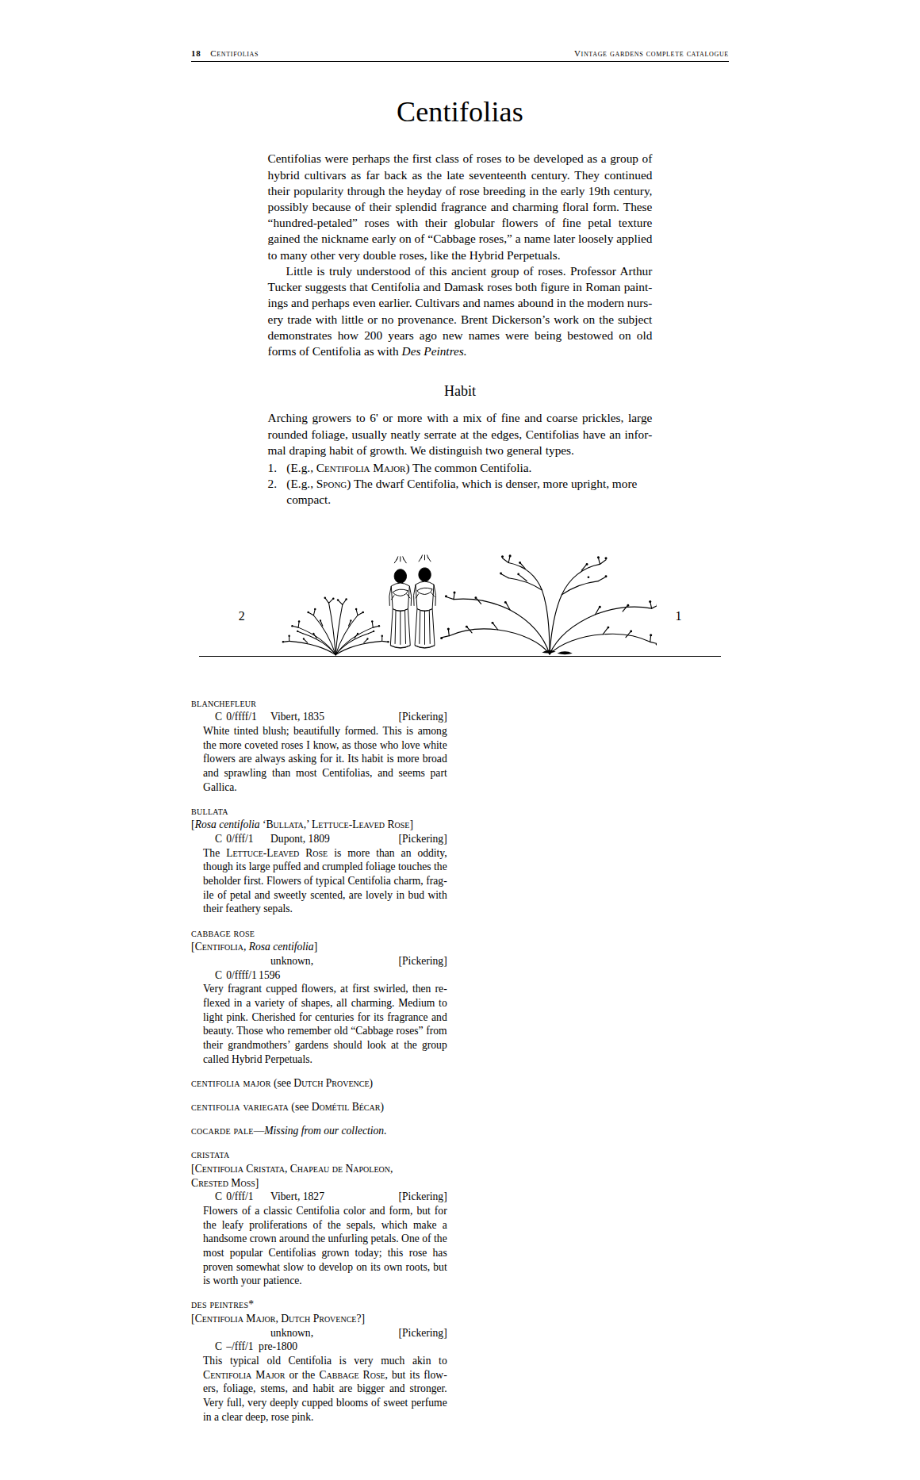18 Centifolias
Vintage Gardens Complete Catalogue
Centifolias
Centifolias were perhaps the first class of roses to be developed as a group of hybrid cultivars as far back as the late seventeenth century. They continued their popularity through the heyday of rose breeding in the early 19th century, possibly because of their splendid fragrance and charming floral form. These “hundred-petaled” roses with their globular flowers of fine petal texture gained the nickname early on of “Cabbage roses,” a name later loosely applied to many other very double roses, like the Hybrid Perpetuals.
Little is truly understood of this ancient group of roses. Professor Arthur Tucker suggests that Centifolia and Damask roses both figure in Roman paintings and perhaps even earlier. Cultivars and names abound in the modern nursery trade with little or no provenance. Brent Dickerson’s work on the subject demonstrates how 200 years ago new names were being bestowed on old forms of Centifolia as with Des Peintres.
Habit
Arching growers to 6' or more with a mix of fine and coarse prickles, large rounded foliage, usually neatly serrate at the edges, Centifolias have an informal draping habit of growth. We distinguish two general types.
(E.g., Centifolia Major) The common Centifolia.
(E.g., Spong) The dwarf Centifolia, which is denser, more upright, more compact.
2
1
Blanchefleur C 0/ffff/1 Vibert, 1835[Pickering] White tinted blush; beautifully formed. This is among the more coveted roses I know, as those who love white flowers are always asking for it. Its habit is more broad and sprawling than most Centifolias, and seems part Gallica.
Bullata [Rosa centifolia ‘Bullata,’ Lettuce-Leaved Rose] C 0/fff/1 Dupont, 1809[Pickering] The Lettuce-Leaved Rose is more than an oddity, though its large puffed and crumpled foliage touches the beholder first. Flowers of typical Centifolia charm, fragile of petal and sweetly scented, are lovely in bud with their feathery sepals.
Cabbage Rose [Centifolia, Rosa centifolia] C 0/ffff/1 unknown, 1596[Pickering] Very fragrant cupped flowers, at first swirled, then reflexed in a variety of shapes, all charming. Medium to light pink. Cherished for centuries for its fragrance and beauty. Those who remember old “Cabbage roses” from their grandmothers’ gardens should look at the group called Hybrid Perpetuals.
Centifolia Major (see Dutch Provence)
Centifolia Variegata (see Dométil Bécar)
Cocarde Pale—Missing from our collection.
Cristata [Centifolia Cristata, Chapeau de Napoleon,
Crested Moss] C 0/fff/1 Vibert, 1827[Pickering] Flowers of a classic Centifolia color and form, but for the leafy proliferations of the sepals, which make a handsome crown around the unfurling petals. One of the most popular Centifolias grown today; this rose has proven somewhat slow to develop on its own roots, but is worth your patience.
Des Peintres* [Centifolia Major, Dutch Provence?] C–/fff/1 unknown, pre-1800[Pickering] This typical old Centifolia is very much akin to Centifolia Major or the Cabbage Rose, but its flowers, foliage, stems, and habit are bigger and stronger. Very full, very deeply cupped blooms of sweet perfume in a clear deep, rose pink.